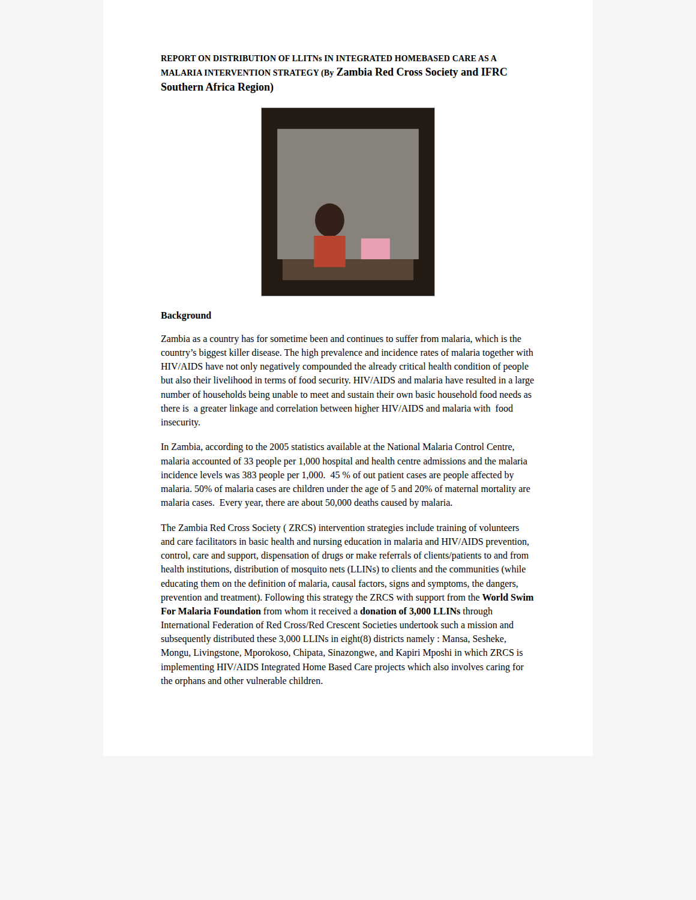REPORT ON DISTRIBUTION OF LLITNs IN INTEGRATED HOMEBASED CARE AS A MALARIA INTERVENTION STRATEGY (By Zambia Red Cross Society and IFRC Southern Africa Region)
Background
Zambia as a country has for sometime been and continues to suffer from malaria, which is the country’s biggest killer disease. The high prevalence and incidence rates of malaria together with HIV/AIDS have not only negatively compounded the already critical health condition of people but also their livelihood in terms of food security. HIV/AIDS and malaria have resulted in a large number of households being unable to meet and sustain their own basic household food needs as there is a greater linkage and correlation between higher HIV/AIDS and malaria with food insecurity.
In Zambia, according to the 2005 statistics available at the National Malaria Control Centre, malaria accounted of 33 people per 1,000 hospital and health centre admissions and the malaria incidence levels was 383 people per 1,000. 45 % of out patient cases are people affected by malaria. 50% of malaria cases are children under the age of 5 and 20% of maternal mortality are malaria cases. Every year, there are about 50,000 deaths caused by malaria.
The Zambia Red Cross Society ( ZRCS) intervention strategies include training of volunteers and care facilitators in basic health and nursing education in malaria and HIV/AIDS prevention, control, care and support, dispensation of drugs or make referrals of clients/patients to and from health institutions, distribution of mosquito nets (LLINs) to clients and the communities (while educating them on the definition of malaria, causal factors, signs and symptoms, the dangers, prevention and treatment). Following this strategy the ZRCS with support from the World Swim For Malaria Foundation from whom it received a donation of 3,000 LLINs through International Federation of Red Cross/Red Crescent Societies undertook such a mission and subsequently distributed these 3,000 LLINs in eight(8) districts namely : Mansa, Sesheke, Mongu, Livingstone, Mporokoso, Chipata, Sinazongwe, and Kapiri Mposhi in which ZRCS is implementing HIV/AIDS Integrated Home Based Care projects which also involves caring for the orphans and other vulnerable children.